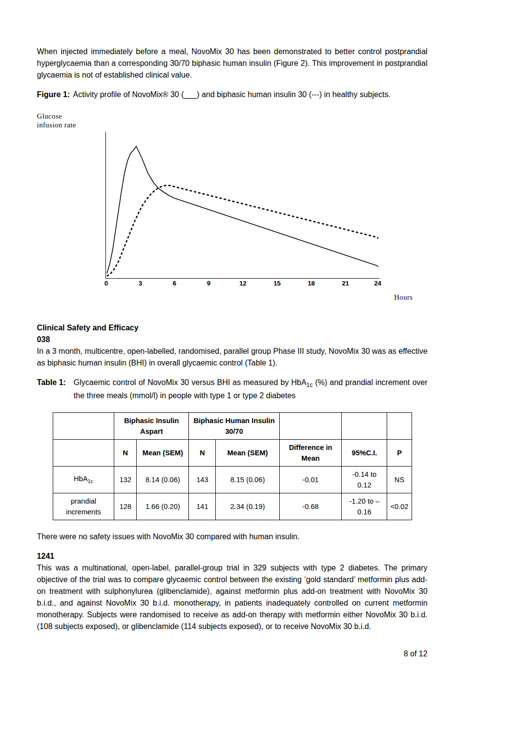When injected immediately before a meal, NovoMix 30 has been demonstrated to better control postprandial hyperglycaemia than a corresponding 30/70 biphasic human insulin (Figure 2). This improvement in postprandial glycaemia is not of established clinical value.
Figure 1: Activity profile of NovoMix® 30 (___) and biphasic human insulin 30 (---) in healthy subjects.
Glucose
infusion rate
0 3 6 9 12 15 18 21 24
Hours
Clinical Safety and Efficacy
038
In a 3 month, multicentre, open-labelled, randomised, parallel group Phase III study, NovoMix 30 was as effective as biphasic human insulin (BHI) in overall glycaemic control (Table 1).
Table 1: Glycaemic control of NovoMix 30 versus BHI as measured by HbA1c (%) and prandial increment over the three meals (mmol/l) in people with type 1 or type 2 diabetes
| | Biphasic Insulin Aspart | Biphasic Human Insulin 30/70 | | | |
| | N | Mean (SEM) | N | Mean (SEM) | Difference in Mean | 95%C.I. | P |
| HbA 1c | 132 | 8.14 (0.06) | 143 | 8.15 (0.06) | -0.01 | -0.14 to 0.12 | NS |
| prandial increments | 128 | 1.66 (0.20) | 141 | 2.34 (0.19) | -0.68 | -1.20 to –0.16 | <0.02 |
There were no safety issues with NovoMix 30 compared with human insulin.
1241
This was a multinational, open-label, parallel-group trial in 329 subjects with type 2 diabetes. The primary objective of the trial was to compare glycaemic control between the existing ‘gold standard’ metformin plus add-on treatment with sulphonylurea (glibenclamide), against metformin plus add-on treatment with NovoMix 30 b.i.d., and against NovoMix 30 b.i.d. monotherapy, in patients inadequately controlled on current metformin monotherapy. Subjects were randomised to receive as add-on therapy with metformin either NovoMix 30 b.i.d. (108 subjects exposed), or glibenclamide (114 subjects exposed), or to receive NovoMix 30 b.i.d.
8 of 12